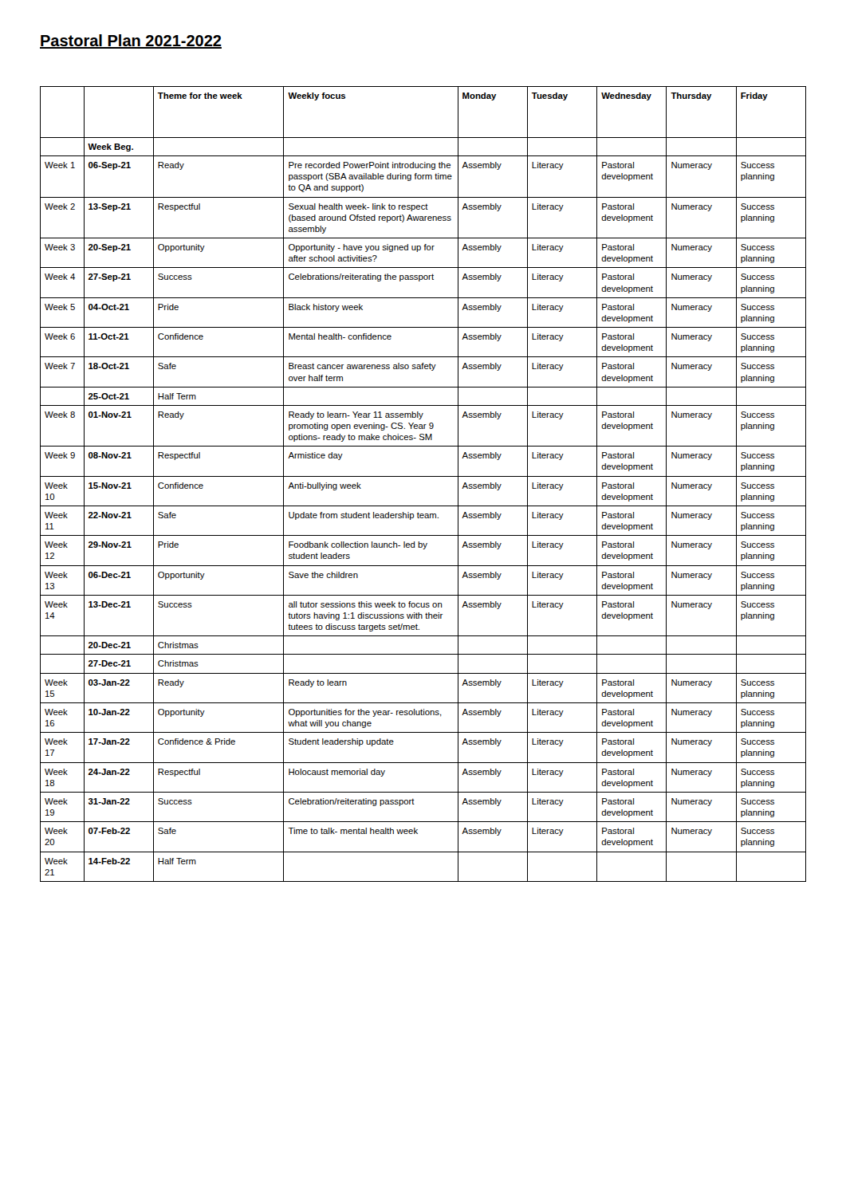Pastoral Plan 2021-2022
| | | Theme for the week | Weekly focus | Monday | Tuesday | Wednesday | Thursday | Friday |
| --- | --- | --- | --- | --- | --- | --- | --- | --- |
| | Week Beg. | | | | | | | |
| Week 1 | 06-Sep-21 | Ready | Pre recorded PowerPoint introducing the passport (SBA available during form time to QA and support) | Assembly | Literacy | Pastoral development | Numeracy | Success planning |
| Week 2 | 13-Sep-21 | Respectful | Sexual health week- link to respect (based around Ofsted report) Awareness assembly | Assembly | Literacy | Pastoral development | Numeracy | Success planning |
| Week 3 | 20-Sep-21 | Opportunity | Opportunity - have you signed up for after school activities? | Assembly | Literacy | Pastoral development | Numeracy | Success planning |
| Week 4 | 27-Sep-21 | Success | Celebrations/reiterating the passport | Assembly | Literacy | Pastoral development | Numeracy | Success planning |
| Week 5 | 04-Oct-21 | Pride | Black history week | Assembly | Literacy | Pastoral development | Numeracy | Success planning |
| Week 6 | 11-Oct-21 | Confidence | Mental health- confidence | Assembly | Literacy | Pastoral development | Numeracy | Success planning |
| Week 7 | 18-Oct-21 | Safe | Breast cancer awareness also safety over half term | Assembly | Literacy | Pastoral development | Numeracy | Success planning |
| | 25-Oct-21 | Half Term | | | | | | |
| Week 8 | 01-Nov-21 | Ready | Ready to learn- Year 11 assembly promoting open evening- CS. Year 9 options- ready to make choices- SM | Assembly | Literacy | Pastoral development | Numeracy | Success planning |
| Week 9 | 08-Nov-21 | Respectful | Armistice day | Assembly | Literacy | Pastoral development | Numeracy | Success planning |
| Week 10 | 15-Nov-21 | Confidence | Anti-bullying week | Assembly | Literacy | Pastoral development | Numeracy | Success planning |
| Week 11 | 22-Nov-21 | Safe | Update from student leadership team. | Assembly | Literacy | Pastoral development | Numeracy | Success planning |
| Week 12 | 29-Nov-21 | Pride | Foodbank collection launch- led by student leaders | Assembly | Literacy | Pastoral development | Numeracy | Success planning |
| Week 13 | 06-Dec-21 | Opportunity | Save the children | Assembly | Literacy | Pastoral development | Numeracy | Success planning |
| Week 14 | 13-Dec-21 | Success | all tutor sessions this week to focus on tutors having 1:1 discussions with their tutees to discuss targets set/met. | Assembly | Literacy | Pastoral development | Numeracy | Success planning |
| | 20-Dec-21 | Christmas | | | | | | |
| | 27-Dec-21 | Christmas | | | | | | |
| Week 15 | 03-Jan-22 | Ready | Ready to learn | Assembly | Literacy | Pastoral development | Numeracy | Success planning |
| Week 16 | 10-Jan-22 | Opportunity | Opportunities for the year- resolutions, what will you change | Assembly | Literacy | Pastoral development | Numeracy | Success planning |
| Week 17 | 17-Jan-22 | Confidence & Pride | Student leadership update | Assembly | Literacy | Pastoral development | Numeracy | Success planning |
| Week 18 | 24-Jan-22 | Respectful | Holocaust memorial day | Assembly | Literacy | Pastoral development | Numeracy | Success planning |
| Week 19 | 31-Jan-22 | Success | Celebration/reiterating passport | Assembly | Literacy | Pastoral development | Numeracy | Success planning |
| Week 20 | 07-Feb-22 | Safe | Time to talk- mental health week | Assembly | Literacy | Pastoral development | Numeracy | Success planning |
| Week 21 | 14-Feb-22 | Half Term | | | | | | |